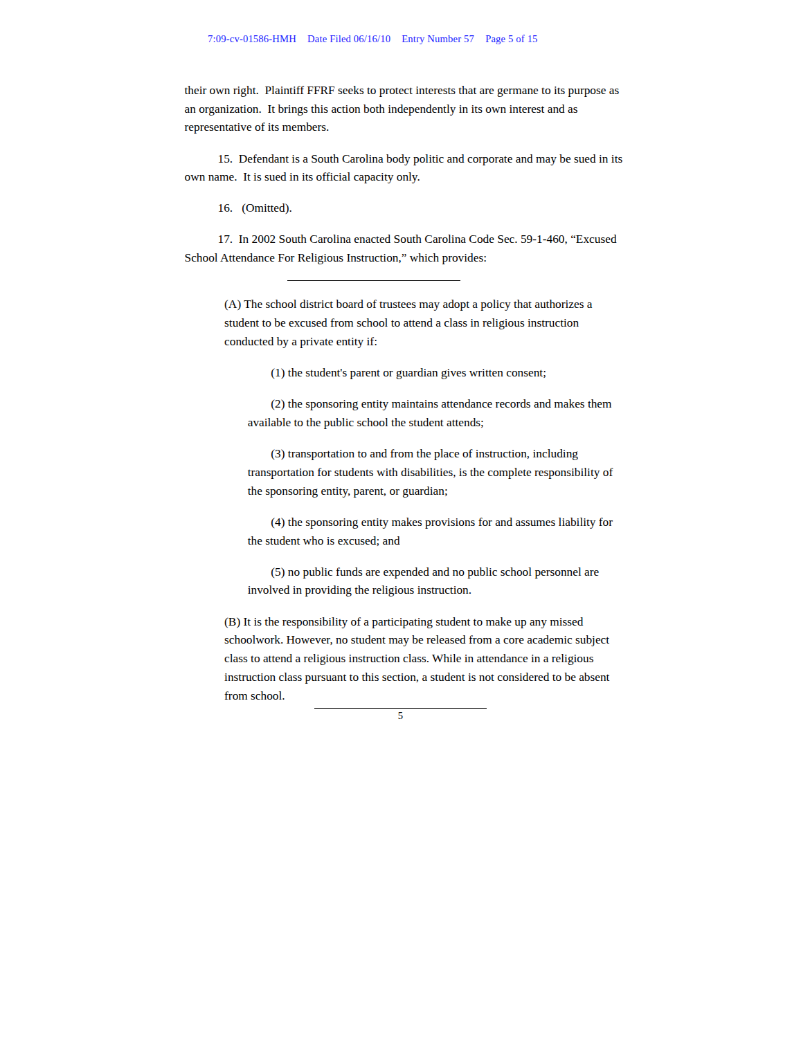7:09-cv-01586-HMH Date Filed 06/16/10 Entry Number 57 Page 5 of 15
their own right. Plaintiff FFRF seeks to protect interests that are germane to its purpose as an organization. It brings this action both independently in its own interest and as representative of its members.
15. Defendant is a South Carolina body politic and corporate and may be sued in its own name. It is sued in its official capacity only.
16. (Omitted).
17. In 2002 South Carolina enacted South Carolina Code Sec. 59-1-460, “Excused School Attendance For Religious Instruction,” which provides:
(A) The school district board of trustees may adopt a policy that authorizes a student to be excused from school to attend a class in religious instruction conducted by a private entity if:
(1) the student's parent or guardian gives written consent;
(2) the sponsoring entity maintains attendance records and makes them available to the public school the student attends;
(3) transportation to and from the place of instruction, including transportation for students with disabilities, is the complete responsibility of the sponsoring entity, parent, or guardian;
(4) the sponsoring entity makes provisions for and assumes liability for the student who is excused; and
(5) no public funds are expended and no public school personnel are involved in providing the religious instruction.
(B) It is the responsibility of a participating student to make up any missed schoolwork. However, no student may be released from a core academic subject class to attend a religious instruction class. While in attendance in a religious instruction class pursuant to this section, a student is not considered to be absent from school.
5